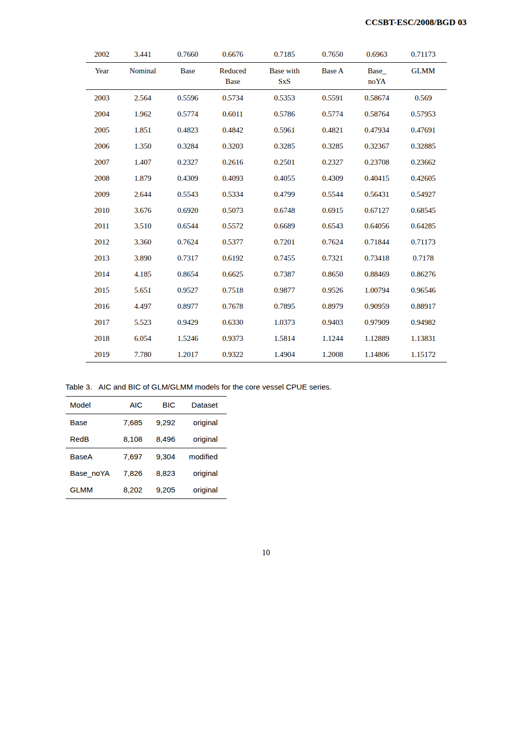CCSBT-ESC/2008/BGD 03
| 2002 | 3.441 | 0.7660 | 0.6676 | 0.7185 | 0.7650 | 0.6963 | 0.71173 |
| Year | Nominal | Base | Reduced Base | Base with SxS | Base A | Base_ noYA | GLMM |
| 2003 | 2.564 | 0.5596 | 0.5734 | 0.5353 | 0.5591 | 0.58674 | 0.569 |
| 2004 | 1.962 | 0.5774 | 0.6011 | 0.5786 | 0.5774 | 0.58764 | 0.57953 |
| 2005 | 1.851 | 0.4823 | 0.4842 | 0.5961 | 0.4821 | 0.47934 | 0.47691 |
| 2006 | 1.350 | 0.3284 | 0.3203 | 0.3285 | 0.3285 | 0.32367 | 0.32885 |
| 2007 | 1.407 | 0.2327 | 0.2616 | 0.2501 | 0.2327 | 0.23708 | 0.23662 |
| 2008 | 1.879 | 0.4309 | 0.4093 | 0.4055 | 0.4309 | 0.40415 | 0.42605 |
| 2009 | 2.644 | 0.5543 | 0.5334 | 0.4799 | 0.5544 | 0.56431 | 0.54927 |
| 2010 | 3.676 | 0.6920 | 0.5073 | 0.6748 | 0.6915 | 0.67127 | 0.68545 |
| 2011 | 3.510 | 0.6544 | 0.5572 | 0.6689 | 0.6543 | 0.64056 | 0.64285 |
| 2012 | 3.360 | 0.7624 | 0.5377 | 0.7201 | 0.7624 | 0.71844 | 0.71173 |
| 2013 | 3.890 | 0.7317 | 0.6192 | 0.7455 | 0.7321 | 0.73418 | 0.7178 |
| 2014 | 4.185 | 0.8654 | 0.6625 | 0.7387 | 0.8650 | 0.88469 | 0.86276 |
| 2015 | 5.651 | 0.9527 | 0.7518 | 0.9877 | 0.9526 | 1.00794 | 0.96546 |
| 2016 | 4.497 | 0.8977 | 0.7678 | 0.7895 | 0.8979 | 0.90959 | 0.88917 |
| 2017 | 5.523 | 0.9429 | 0.6330 | 1.0373 | 0.9403 | 0.97909 | 0.94982 |
| 2018 | 6.054 | 1.5246 | 0.9373 | 1.5814 | 1.1244 | 1.12889 | 1.13831 |
| 2019 | 7.780 | 1.2017 | 0.9322 | 1.4904 | 1.2008 | 1.14806 | 1.15172 |
Table 3. AIC and BIC of GLM/GLMM models for the core vessel CPUE series.
| Model | AIC | BIC | Dataset |
| --- | --- | --- | --- |
| Base | 7,685 | 9,292 | original |
| RedB | 8,108 | 8,496 | original |
| BaseA | 7,697 | 9,304 | modified |
| Base_noYA | 7,826 | 8,823 | original |
| GLMM | 8,202 | 9,205 | original |
10